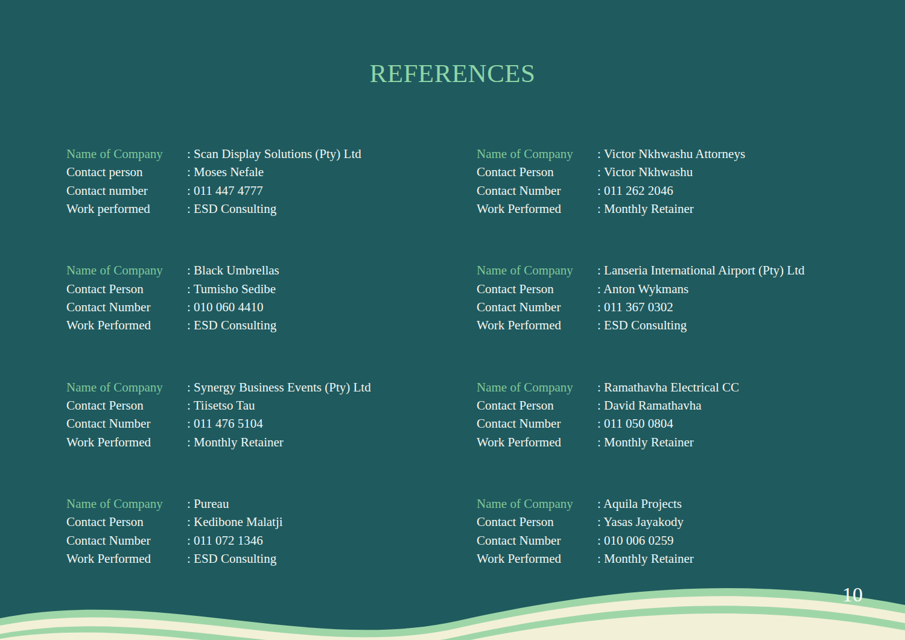References
| Name of Company | : Scan Display Solutions (Pty) Ltd |
| Contact person | : Moses Nefale |
| Contact number | : 011 447 4777 |
| Work performed | : ESD Consulting |
| Name of Company | : Black Umbrellas |
| Contact Person | : Tumisho Sedibe |
| Contact Number | : 010 060 4410 |
| Work Performed | : ESD Consulting |
| Name of Company | : Synergy Business Events (Pty) Ltd |
| Contact Person | : Tiisetso Tau |
| Contact Number | : 011 476 5104 |
| Work Performed | : Monthly Retainer |
| Name of Company | : Pureau |
| Contact Person | : Kedibone Malatji |
| Contact Number | : 011 072 1346 |
| Work Performed | : ESD Consulting |
| Name of Company | : Victor Nkhwashu Attorneys |
| Contact Person | : Victor Nkhwashu |
| Contact Number | : 011 262 2046 |
| Work Performed | : Monthly Retainer |
| Name of Company | : Lanseria International Airport (Pty) Ltd |
| Contact Person | : Anton Wykmans |
| Contact Number | : 011 367 0302 |
| Work Performed | : ESD Consulting |
| Name of Company | : Ramathavha Electrical CC |
| Contact Person | : David Ramathavha |
| Contact Number | : 011 050 0804 |
| Work Performed | : Monthly Retainer |
| Name of Company | : Aquila Projects |
| Contact Person | : Yasas Jayakody |
| Contact Number | : 010 006 0259 |
| Work Performed | : Monthly Retainer |
10